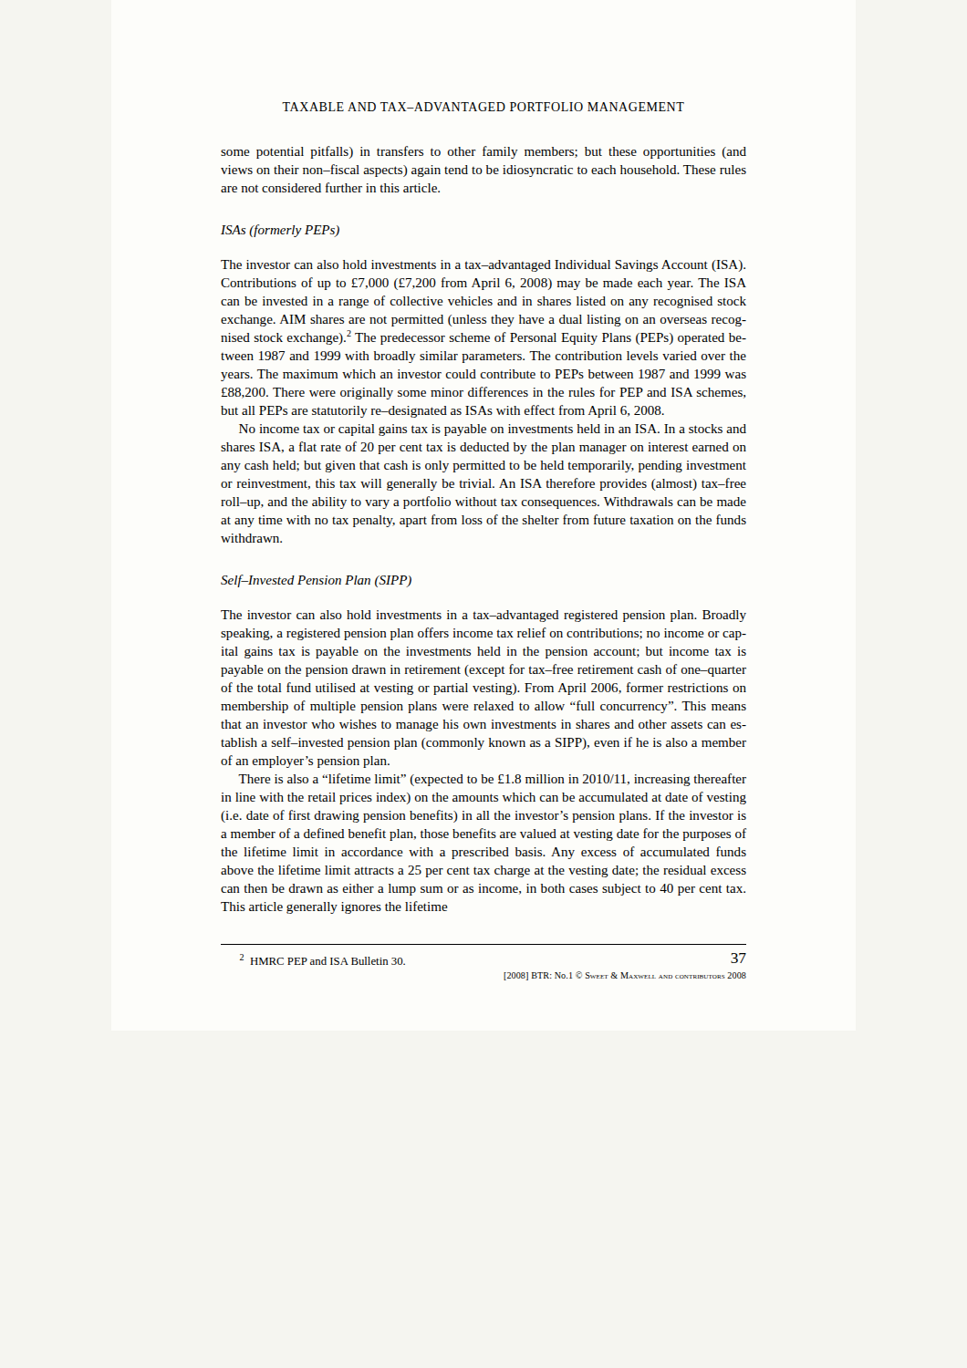Taxable and Tax–Advantaged Portfolio Management
some potential pitfalls) in transfers to other family members; but these opportunities (and views on their non–fiscal aspects) again tend to be idiosyncratic to each household. These rules are not considered further in this article.
ISAs (formerly PEPs)
The investor can also hold investments in a tax–advantaged Individual Savings Account (ISA). Contributions of up to £7,000 (£7,200 from April 6, 2008) may be made each year. The ISA can be invested in a range of collective vehicles and in shares listed on any recognised stock exchange. AIM shares are not permitted (unless they have a dual listing on an overseas recognised stock exchange).2 The predecessor scheme of Personal Equity Plans (PEPs) operated between 1987 and 1999 with broadly similar parameters. The contribution levels varied over the years. The maximum which an investor could contribute to PEPs between 1987 and 1999 was £88,200. There were originally some minor differences in the rules for PEP and ISA schemes, but all PEPs are statutorily re–designated as ISAs with effect from April 6, 2008.
No income tax or capital gains tax is payable on investments held in an ISA. In a stocks and shares ISA, a flat rate of 20 per cent tax is deducted by the plan manager on interest earned on any cash held; but given that cash is only permitted to be held temporarily, pending investment or reinvestment, this tax will generally be trivial. An ISA therefore provides (almost) tax–free roll–up, and the ability to vary a portfolio without tax consequences. Withdrawals can be made at any time with no tax penalty, apart from loss of the shelter from future taxation on the funds withdrawn.
Self–Invested Pension Plan (SIPP)
The investor can also hold investments in a tax–advantaged registered pension plan. Broadly speaking, a registered pension plan offers income tax relief on contributions; no income or capital gains tax is payable on the investments held in the pension account; but income tax is payable on the pension drawn in retirement (except for tax–free retirement cash of one–quarter of the total fund utilised at vesting or partial vesting). From April 2006, former restrictions on membership of multiple pension plans were relaxed to allow “full concurrency”. This means that an investor who wishes to manage his own investments in shares and other assets can establish a self–invested pension plan (commonly known as a SIPP), even if he is also a member of an employer’s pension plan.
There is also a “lifetime limit” (expected to be £1.8 million in 2010/11, increasing thereafter in line with the retail prices index) on the amounts which can be accumulated at date of vesting (i.e. date of first drawing pension benefits) in all the investor’s pension plans. If the investor is a member of a defined benefit plan, those benefits are valued at vesting date for the purposes of the lifetime limit in accordance with a prescribed basis. Any excess of accumulated funds above the lifetime limit attracts a 25 per cent tax charge at the vesting date; the residual excess can then be drawn as either a lump sum or as income, in both cases subject to 40 per cent tax. This article generally ignores the lifetime
2 HMRC PEP and ISA Bulletin 30.
37
[2008] BTR: No.1 © Sweet & Maxwell and contributors 2008